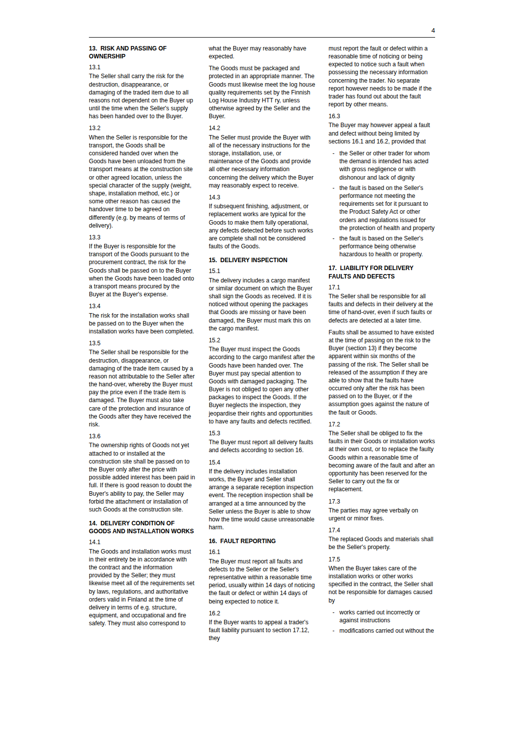4
13. RISK AND PASSING OF OWNERSHIP
13.1
The Seller shall carry the risk for the destruction, disappearance, or damaging of the traded item due to all reasons not dependent on the Buyer up until the time when the Seller's supply has been handed over to the Buyer.
13.2
When the Seller is responsible for the transport, the Goods shall be considered handed over when the Goods have been unloaded from the transport means at the construction site or other agreed location, unless the special character of the supply (weight, shape, installation method, etc.) or some other reason has caused the handover time to be agreed on differently (e.g. by means of terms of delivery).
13.3
If the Buyer is responsible for the transport of the Goods pursuant to the procurement contract, the risk for the Goods shall be passed on to the Buyer when the Goods have been loaded onto a transport means procured by the Buyer at the Buyer's expense.
13.4
The risk for the installation works shall be passed on to the Buyer when the installation works have been completed.
13.5
The Seller shall be responsible for the destruction, disappearance, or damaging of the trade item caused by a reason not attributable to the Seller after the hand-over, whereby the Buyer must pay the price even if the trade item is damaged. The Buyer must also take care of the protection and insurance of the Goods after they have received the risk.
13.6
The ownership rights of Goods not yet attached to or installed at the construction site shall be passed on to the Buyer only after the price with possible added interest has been paid in full. If there is good reason to doubt the Buyer's ability to pay, the Seller may forbid the attachment or installation of such Goods at the construction site.
14. DELIVERY CONDITION OF GOODS AND INSTALLATION WORKS
14.1
The Goods and installation works must in their entirety be in accordance with the contract and the information provided by the Seller; they must likewise meet all of the requirements set by laws, regulations, and authoritative orders valid in Finland at the time of delivery in terms of e.g. structure, equipment, and occupational and fire safety. They must also correspond to what the Buyer may reasonably have expected.
The Goods must be packaged and protected in an appropriate manner. The Goods must likewise meet the log house quality requirements set by the Finnish Log House Industry HTT ry, unless otherwise agreed by the Seller and the Buyer.
14.2
The Seller must provide the Buyer with all of the necessary instructions for the storage, installation, use, or maintenance of the Goods and provide all other necessary information concerning the delivery which the Buyer may reasonably expect to receive.
14.3
If subsequent finishing, adjustment, or replacement works are typical for the Goods to make them fully operational, any defects detected before such works are complete shall not be considered faults of the Goods.
15. DELIVERY INSPECTION
15.1
The delivery includes a cargo manifest or similar document on which the Buyer shall sign the Goods as received. If it is noticed without opening the packages that Goods are missing or have been damaged, the Buyer must mark this on the cargo manifest.
15.2
The Buyer must inspect the Goods according to the cargo manifest after the Goods have been handed over. The Buyer must pay special attention to Goods with damaged packaging. The Buyer is not obliged to open any other packages to inspect the Goods. If the Buyer neglects the inspection, they jeopardise their rights and opportunities to have any faults and defects rectified.
15.3
The Buyer must report all delivery faults and defects according to section 16.
15.4
If the delivery includes installation works, the Buyer and Seller shall arrange a separate reception inspection event. The reception inspection shall be arranged at a time announced by the Seller unless the Buyer is able to show how the time would cause unreasonable harm.
16. FAULT REPORTING
16.1
The Buyer must report all faults and defects to the Seller or the Seller's representative within a reasonable time period, usually within 14 days of noticing the fault or defect or within 14 days of being expected to notice it.
16.2
If the Buyer wants to appeal a trader's fault liability pursuant to section 17.12, they
must report the fault or defect within a reasonable time of noticing or being expected to notice such a fault when possessing the necessary information concerning the trader. No separate report however needs to be made if the trader has found out about the fault report by other means.
16.3
The Buyer may however appeal a fault and defect without being limited by sections 16.1 and 16.2, provided that
the Seller or other trader for whom the demand is intended has acted with gross negligence or with dishonour and lack of dignity
the fault is based on the Seller's performance not meeting the requirements set for it pursuant to the Product Safety Act or other orders and regulations issued for the protection of health and property
the fault is based on the Seller's performance being otherwise hazardous to health or property.
17. LIABILITY FOR DELIVERY FAULTS AND DEFECTS
17.1
The Seller shall be responsible for all faults and defects in their delivery at the time of hand-over, even if such faults or defects are detected at a later time.
Faults shall be assumed to have existed at the time of passing on the risk to the Buyer (section 13) if they become apparent within six months of the passing of the risk. The Seller shall be released of the assumption if they are able to show that the faults have occurred only after the risk has been passed on to the Buyer, or if the assumption goes against the nature of the fault or Goods.
17.2
The Seller shall be obliged to fix the faults in their Goods or installation works at their own cost, or to replace the faulty Goods within a reasonable time of becoming aware of the fault and after an opportunity has been reserved for the Seller to carry out the fix or replacement.
17.3
The parties may agree verbally on urgent or minor fixes.
17.4
The replaced Goods and materials shall be the Seller's property.
17.5
When the Buyer takes care of the installation works or other works specified in the contract, the Seller shall not be responsible for damages caused by
works carried out incorrectly or against instructions
modifications carried out without the